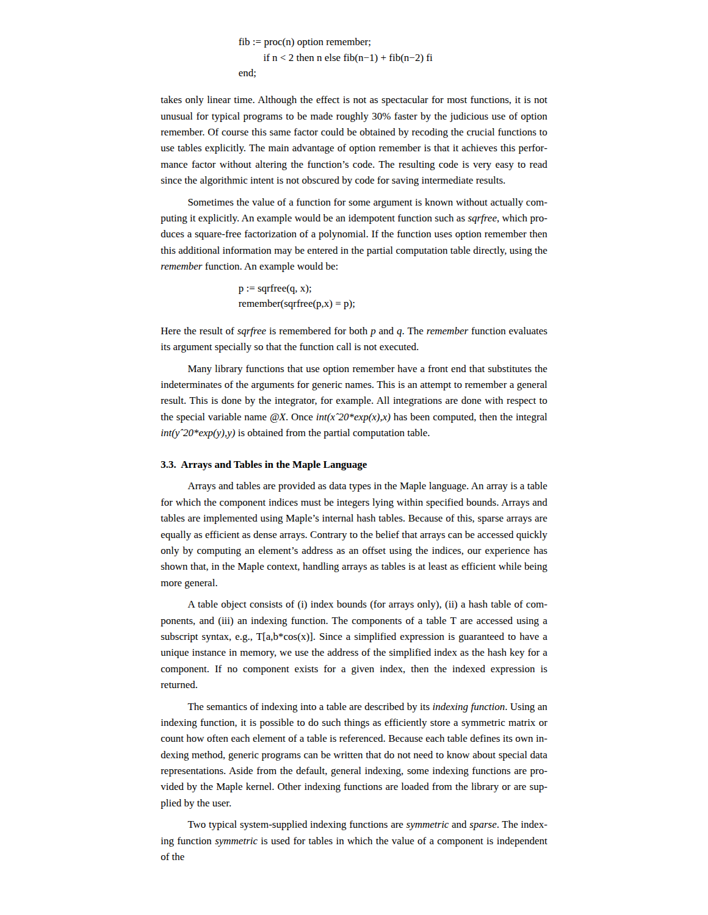fib := proc(n) option remember;
if n < 2 then n else fib(n−1) + fib(n−2) fi
end;
takes only linear time. Although the effect is not as spectacular for most functions, it is not unusual for typical programs to be made roughly 30% faster by the judicious use of option remember. Of course this same factor could be obtained by recoding the crucial functions to use tables explicitly. The main advantage of option remember is that it achieves this performance factor without altering the function’s code. The resulting code is very easy to read since the algorithmic intent is not obscured by code for saving intermediate results.
Sometimes the value of a function for some argument is known without actually computing it explicitly. An example would be an idempotent function such as sqrfree, which produces a square-free factorization of a polynomial. If the function uses option remember then this additional information may be entered in the partial computation table directly, using the remember function. An example would be:
p := sqrfree(q, x);
remember(sqrfree(p,x) = p);
Here the result of sqrfree is remembered for both p and q. The remember function evaluates its argument specially so that the function call is not executed.
Many library functions that use option remember have a front end that substitutes the indeterminates of the arguments for generic names. This is an attempt to remember a general result. This is done by the integrator, for example. All integrations are done with respect to the special variable name @X. Once int(xˆ20*exp(x),x) has been computed, then the integral int(yˆ20*exp(y),y) is obtained from the partial computation table.
3.3. Arrays and Tables in the Maple Language
Arrays and tables are provided as data types in the Maple language. An array is a table for which the component indices must be integers lying within specified bounds. Arrays and tables are implemented using Maple’s internal hash tables. Because of this, sparse arrays are equally as efficient as dense arrays. Contrary to the belief that arrays can be accessed quickly only by computing an element’s address as an offset using the indices, our experience has shown that, in the Maple context, handling arrays as tables is at least as efficient while being more general.
A table object consists of (i) index bounds (for arrays only), (ii) a hash table of components, and (iii) an indexing function. The components of a table T are accessed using a subscript syntax, e.g., T[a,b*cos(x)]. Since a simplified expression is guaranteed to have a unique instance in memory, we use the address of the simplified index as the hash key for a component. If no component exists for a given index, then the indexed expression is returned.
The semantics of indexing into a table are described by its indexing function. Using an indexing function, it is possible to do such things as efficiently store a symmetric matrix or count how often each element of a table is referenced. Because each table defines its own indexing method, generic programs can be written that do not need to know about special data representations. Aside from the default, general indexing, some indexing functions are provided by the Maple kernel. Other indexing functions are loaded from the library or are supplied by the user.
Two typical system-supplied indexing functions are symmetric and sparse. The indexing function symmetric is used for tables in which the value of a component is independent of the